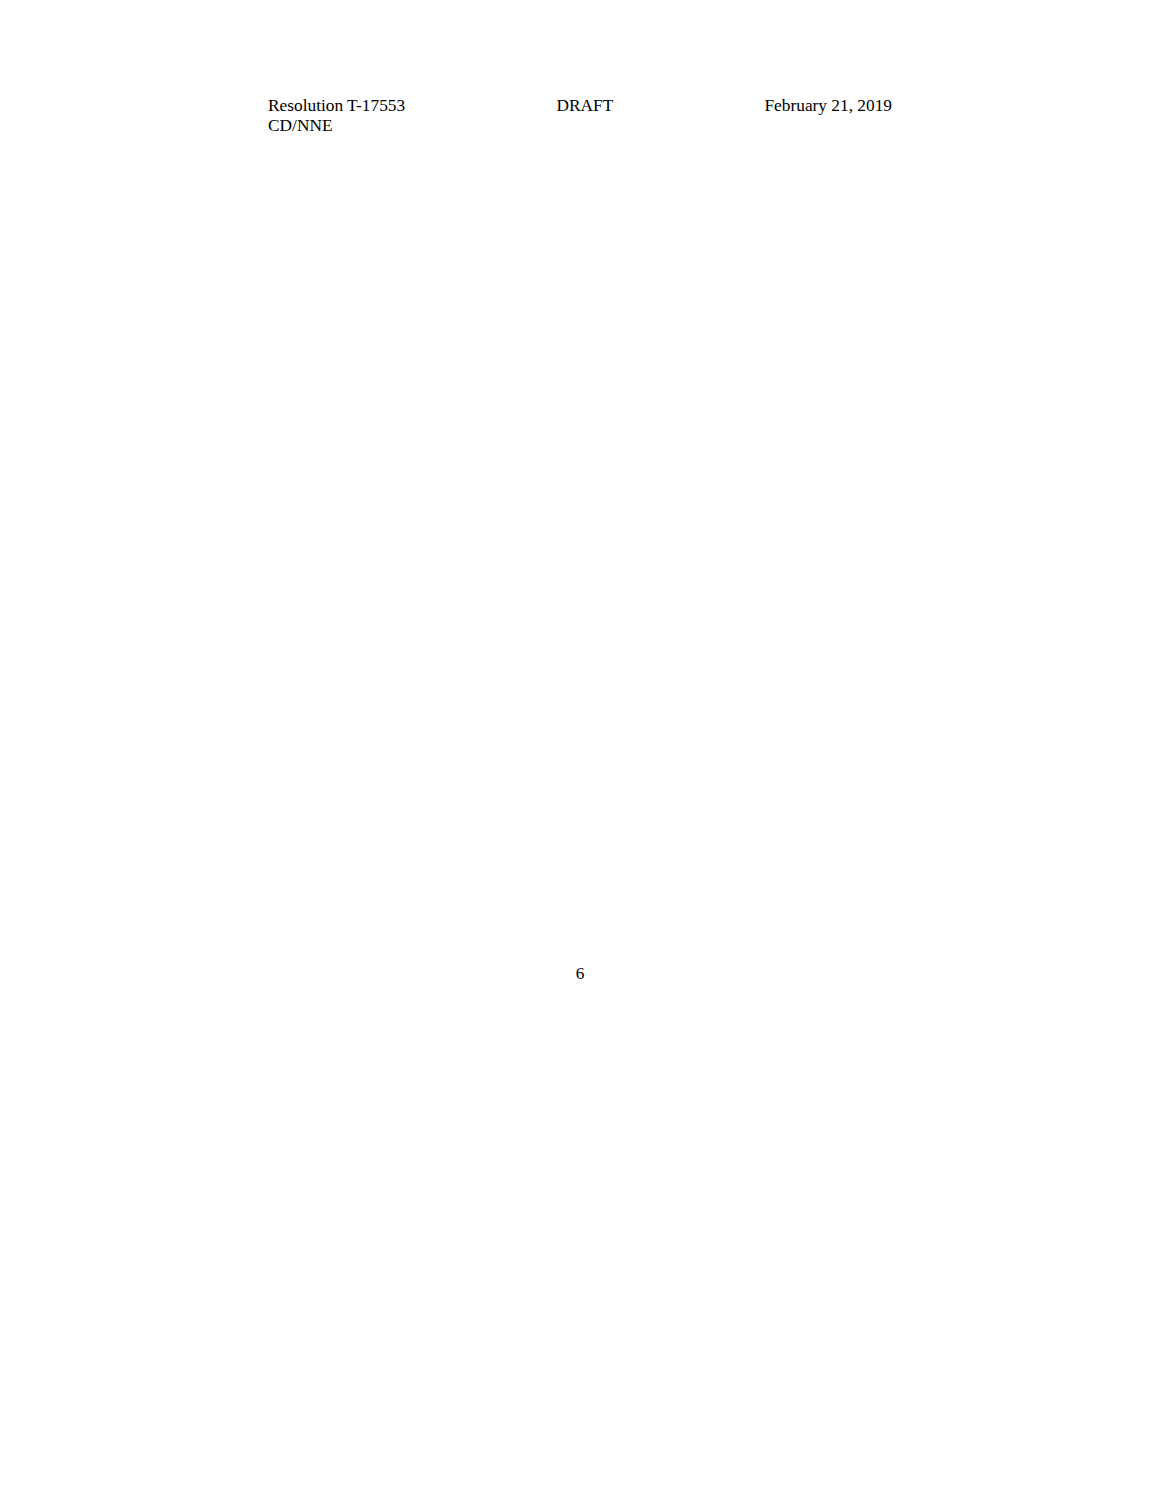Resolution T-17553
CD/NNE
DRAFT
February 21, 2019
6